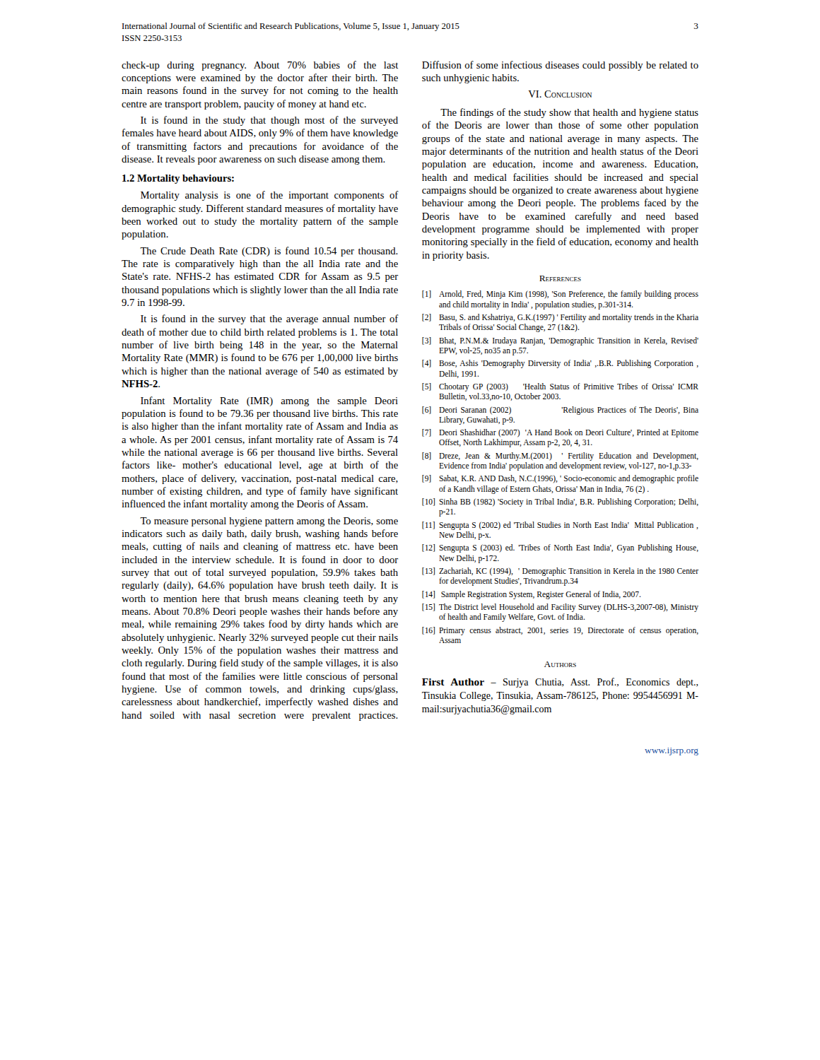International Journal of Scientific and Research Publications, Volume 5, Issue 1, January 2015
ISSN 2250-3153
3
check-up during pregnancy. About 70% babies of the last conceptions were examined by the doctor after their birth. The main reasons found in the survey for not coming to the health centre are transport problem, paucity of money at hand etc.
It is found in the study that though most of the surveyed females have heard about AIDS, only 9% of them have knowledge of transmitting factors and precautions for avoidance of the disease. It reveals poor awareness on such disease among them.
1.2 Mortality behaviours:
Mortality analysis is one of the important components of demographic study. Different standard measures of mortality have been worked out to study the mortality pattern of the sample population.
The Crude Death Rate (CDR) is found 10.54 per thousand. The rate is comparatively high than the all India rate and the State's rate. NFHS-2 has estimated CDR for Assam as 9.5 per thousand populations which is slightly lower than the all India rate 9.7 in 1998-99.
It is found in the survey that the average annual number of death of mother due to child birth related problems is 1. The total number of live birth being 148 in the year, so the Maternal Mortality Rate (MMR) is found to be 676 per 1,00,000 live births which is higher than the national average of 540 as estimated by NFHS-2.
Infant Mortality Rate (IMR) among the sample Deori population is found to be 79.36 per thousand live births. This rate is also higher than the infant mortality rate of Assam and India as a whole. As per 2001 census, infant mortality rate of Assam is 74 while the national average is 66 per thousand live births. Several factors like- mother's educational level, age at birth of the mothers, place of delivery, vaccination, post-natal medical care, number of existing children, and type of family have significant influenced the infant mortality among the Deoris of Assam.
To measure personal hygiene pattern among the Deoris, some indicators such as daily bath, daily brush, washing hands before meals, cutting of nails and cleaning of mattress etc. have been included in the interview schedule. It is found in door to door survey that out of total surveyed population, 59.9% takes bath regularly (daily), 64.6% population have brush teeth daily. It is worth to mention here that brush means cleaning teeth by any means. About 70.8% Deori people washes their hands before any meal, while remaining 29% takes food by dirty hands which are absolutely unhygienic. Nearly 32% surveyed people cut their nails weekly. Only 15% of the population washes their mattress and cloth regularly. During field study of the sample villages, it is also found that most of the families were little conscious of personal hygiene. Use of common towels, and drinking cups/glass, carelessness about handkerchief, imperfectly washed dishes and hand soiled with nasal secretion were prevalent practices. Diffusion of some infectious diseases could possibly be related to such unhygienic habits.
VI. Conclusion
The findings of the study show that health and hygiene status of the Deoris are lower than those of some other population groups of the state and national average in many aspects. The major determinants of the nutrition and health status of the Deori population are education, income and awareness. Education, health and medical facilities should be increased and special campaigns should be organized to create awareness about hygiene behaviour among the Deori people. The problems faced by the Deoris have to be examined carefully and need based development programme should be implemented with proper monitoring specially in the field of education, economy and health in priority basis.
References
Arnold, Fred, Minja Kim (1998), 'Son Preference, the family building process and child mortality in India' , population studies, p.301-314.
Basu, S. and Kshatriya, G.K.(1997) ' Fertility and mortality trends in the Kharia Tribals of Orissa' Social Change, 27 (1&2).
Bhat, P.N.M.& Irudaya Ranjan, 'Demographic Transition in Kerela, Revised' EPW, vol-25, no35 an p.57.
Bose, Ashis 'Demography Dirversity of India' ,.B.R. Publishing Corporation , Delhi, 1991.
Chootary GP (2003) 'Health Status of Primitive Tribes of Orissa' ICMR Bulletin, vol.33,no-10, October 2003.
Deori Saranan (2002) 'Religious Practices of The Deoris', Bina Library, Guwahati, p-9.
Deori Shashidhar (2007) 'A Hand Book on Deori Culture', Printed at Epitome Offset, North Lakhimpur, Assam p-2, 20, 4, 31.
Dreze, Jean & Murthy.M.(2001) ' Fertility Education and Development, Evidence from India' population and development review, vol-127, no-1,p.33-
Sabat, K.R. AND Dash, N.C.(1996), ' Socio-economic and demographic profile of a Kandh village of Estern Ghats, Orissa' Man in India, 76 (2) .
Sinha BB (1982) 'Society in Tribal India', B.R. Publishing Corporation; Delhi, p-21.
Sengupta S (2002) ed 'Tribal Studies in North East India' Mittal Publication , New Delhi, p-x.
Sengupta S (2003) ed. 'Tribes of North East India', Gyan Publishing House, New Delhi, p-172.
Zachariah, KC (1994), ' Demographic Transition in Kerela in the 1980 Center for development Studies', Trivandrum.p.34
Sample Registration System, Register General of India, 2007.
The District level Household and Facility Survey (DLHS-3,2007-08), Ministry of health and Family Welfare, Govt. of India.
Primary census abstract, 2001, series 19, Directorate of census operation, Assam
Authors
First Author – Surjya Chutia, Asst. Prof., Economics dept., Tinsukia College, Tinsukia, Assam-786125, Phone: 9954456991 M-mail:surjyachutia36@gmail.com
www.ijsrp.org